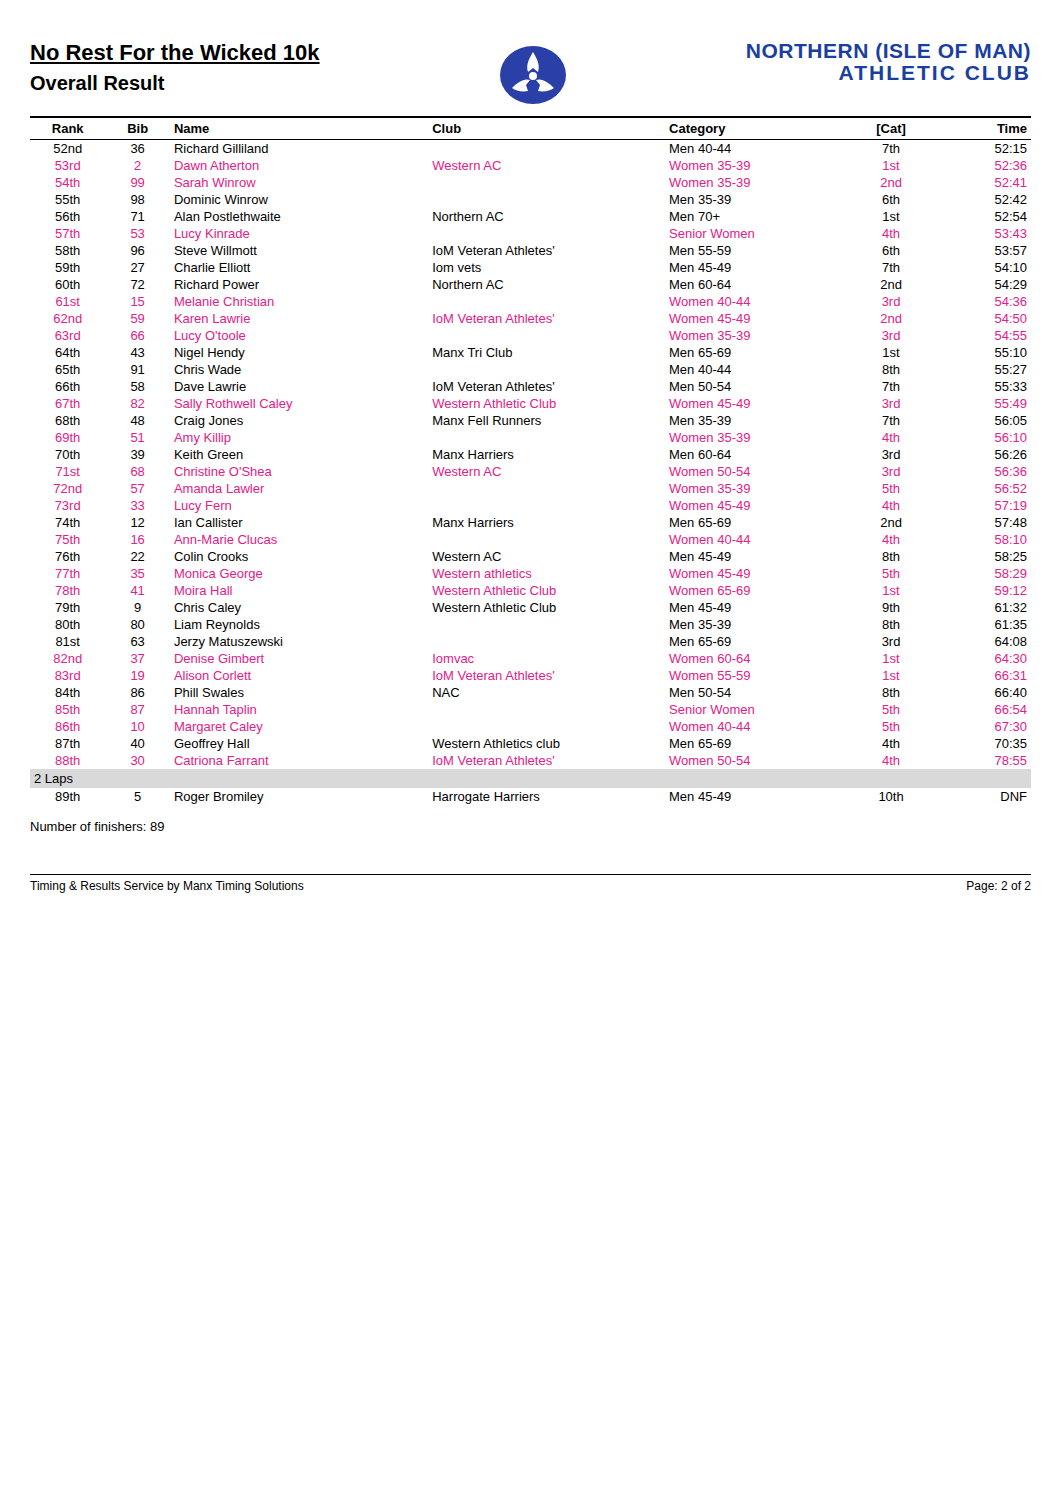No Rest For the Wicked 10k
Overall Result
NORTHERN (ISLE OF MAN)
ATHLETIC CLUB
| Rank | Bib | Name | Club | Category | [Cat] | Time |
| --- | --- | --- | --- | --- | --- | --- |
| 52nd | 36 | Richard Gilliland | | Men 40-44 | 7th | 52:15 |
| 53rd | 2 | Dawn Atherton | Western AC | Women 35-39 | 1st | 52:36 |
| 54th | 99 | Sarah Winrow | | Women 35-39 | 2nd | 52:41 |
| 55th | 98 | Dominic Winrow | | Men 35-39 | 6th | 52:42 |
| 56th | 71 | Alan Postlethwaite | Northern AC | Men 70+ | 1st | 52:54 |
| 57th | 53 | Lucy Kinrade | | Senior Women | 4th | 53:43 |
| 58th | 96 | Steve Willmott | IoM Veteran Athletes' | Men 55-59 | 6th | 53:57 |
| 59th | 27 | Charlie Elliott | Iom vets | Men 45-49 | 7th | 54:10 |
| 60th | 72 | Richard Power | Northern AC | Men 60-64 | 2nd | 54:29 |
| 61st | 15 | Melanie Christian | | Women 40-44 | 3rd | 54:36 |
| 62nd | 59 | Karen Lawrie | IoM Veteran Athletes' | Women 45-49 | 2nd | 54:50 |
| 63rd | 66 | Lucy O'toole | | Women 35-39 | 3rd | 54:55 |
| 64th | 43 | Nigel Hendy | Manx Tri Club | Men 65-69 | 1st | 55:10 |
| 65th | 91 | Chris Wade | | Men 40-44 | 8th | 55:27 |
| 66th | 58 | Dave Lawrie | IoM Veteran Athletes' | Men 50-54 | 7th | 55:33 |
| 67th | 82 | Sally Rothwell Caley | Western Athletic Club | Women 45-49 | 3rd | 55:49 |
| 68th | 48 | Craig Jones | Manx Fell Runners | Men 35-39 | 7th | 56:05 |
| 69th | 51 | Amy Killip | | Women 35-39 | 4th | 56:10 |
| 70th | 39 | Keith Green | Manx Harriers | Men 60-64 | 3rd | 56:26 |
| 71st | 68 | Christine O'Shea | Western AC | Women 50-54 | 3rd | 56:36 |
| 72nd | 57 | Amanda Lawler | | Women 35-39 | 5th | 56:52 |
| 73rd | 33 | Lucy Fern | | Women 45-49 | 4th | 57:19 |
| 74th | 12 | Ian Callister | Manx Harriers | Men 65-69 | 2nd | 57:48 |
| 75th | 16 | Ann-Marie Clucas | | Women 40-44 | 4th | 58:10 |
| 76th | 22 | Colin Crooks | Western AC | Men 45-49 | 8th | 58:25 |
| 77th | 35 | Monica George | Western athletics | Women 45-49 | 5th | 58:29 |
| 78th | 41 | Moira Hall | Western Athletic Club | Women 65-69 | 1st | 59:12 |
| 79th | 9 | Chris Caley | Western Athletic Club | Men 45-49 | 9th | 61:32 |
| 80th | 80 | Liam Reynolds | | Men 35-39 | 8th | 61:35 |
| 81st | 63 | Jerzy Matuszewski | | Men 65-69 | 3rd | 64:08 |
| 82nd | 37 | Denise Gimbert | Iomvac | Women 60-64 | 1st | 64:30 |
| 83rd | 19 | Alison Corlett | IoM Veteran Athletes' | Women 55-59 | 1st | 66:31 |
| 84th | 86 | Phill Swales | NAC | Men 50-54 | 8th | 66:40 |
| 85th | 87 | Hannah Taplin | | Senior Women | 5th | 66:54 |
| 86th | 10 | Margaret Caley | | Women 40-44 | 5th | 67:30 |
| 87th | 40 | Geoffrey Hall | Western Athletics club | Men 65-69 | 4th | 70:35 |
| 88th | 30 | Catriona Farrant | IoM Veteran Athletes' | Women 50-54 | 4th | 78:55 |
| 2 Laps |
| 89th | 5 | Roger Bromiley | Harrogate Harriers | Men 45-49 | 10th | DNF |
Number of finishers: 89
Timing & Results Service by Manx Timing Solutions
Page: 2 of 2